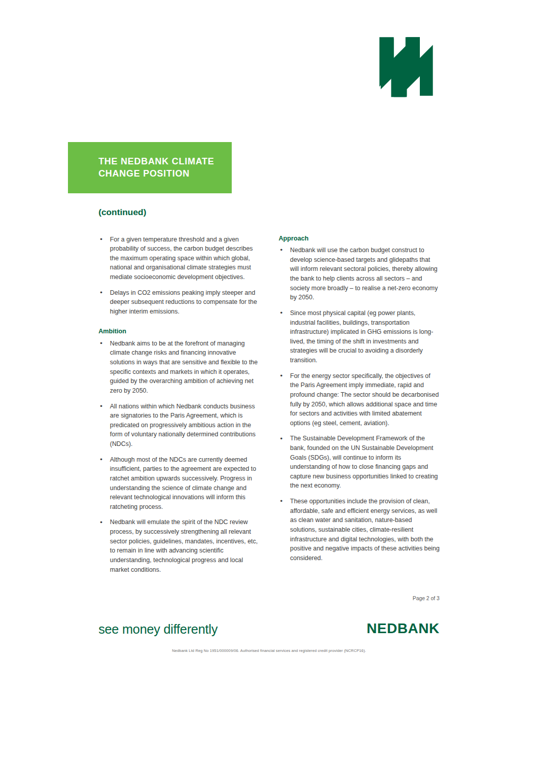The Nedbank Climate
Change Position
(continued)
For a given temperature threshold and a given probability of success, the carbon budget describes the maximum operating space within which global, national and organisational climate strategies must mediate socioeconomic development objectives.
Delays in CO2 emissions peaking imply steeper and deeper subsequent reductions to compensate for the higher interim emissions.
Ambition
Nedbank aims to be at the forefront of managing climate change risks and financing innovative solutions in ways that are sensitive and flexible to the specific contexts and markets in which it operates, guided by the overarching ambition of achieving net zero by 2050.
All nations within which Nedbank conducts business are signatories to the Paris Agreement, which is predicated on progressively ambitious action in the form of voluntary nationally determined contributions (NDCs).
Although most of the NDCs are currently deemed insufficient, parties to the agreement are expected to ratchet ambition upwards successively. Progress in understanding the science of climate change and relevant technological innovations will inform this ratcheting process.
Nedbank will emulate the spirit of the NDC review process, by successively strengthening all relevant sector policies, guidelines, mandates, incentives, etc, to remain in line with advancing scientific understanding, technological progress and local market conditions.
Approach
Nedbank will use the carbon budget construct to develop science-based targets and glidepaths that will inform relevant sectoral policies, thereby allowing the bank to help clients across all sectors – and society more broadly – to realise a net-zero economy by 2050.
Since most physical capital (eg power plants, industrial facilities, buildings, transportation infrastructure) implicated in GHG emissions is long-lived, the timing of the shift in investments and strategies will be crucial to avoiding a disorderly transition.
For the energy sector specifically, the objectives of the Paris Agreement imply immediate, rapid and profound change: The sector should be decarbonised fully by 2050, which allows additional space and time for sectors and activities with limited abatement options (eg steel, cement, aviation).
The Sustainable Development Framework of the bank, founded on the UN Sustainable Development Goals (SDGs), will continue to inform its understanding of how to close financing gaps and capture new business opportunities linked to creating the next economy.
These opportunities include the provision of clean, affordable, safe and efficient energy services, as well as clean water and sanitation, nature-based solutions, sustainable cities, climate-resilient infrastructure and digital technologies, with both the positive and negative impacts of these activities being considered.
Page 2 of 3
see money differently
NEDBANK
Nedbank Ltd Reg No 1951/000009/06. Authorised financial services and registered credit provider (NCRCP16).